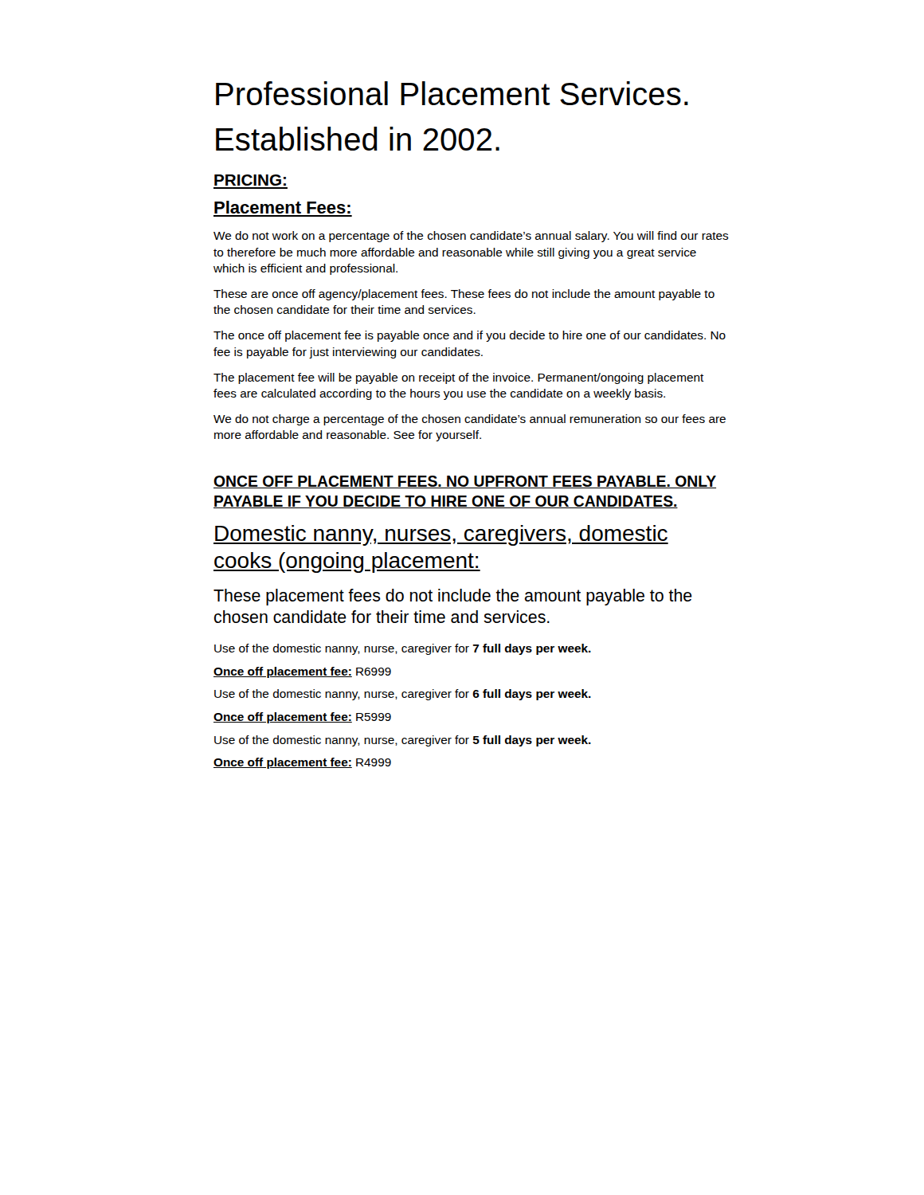Professional Placement Services.
Established in 2002.
PRICING:
Placement Fees:
We do not work on a percentage of the chosen candidate’s annual salary. You will find our rates to therefore be much more affordable and reasonable while still giving you a great service which is efficient and professional.
These are once off agency/placement fees. These fees do not include the amount payable to the chosen candidate for their time and services.
The once off placement fee is payable once and if you decide to hire one of our candidates. No fee is payable for just interviewing our candidates.
The placement fee will be payable on receipt of the invoice. Permanent/ongoing placement fees are calculated according to the hours you use the candidate on a weekly basis.
We do not charge a percentage of the chosen candidate’s annual remuneration so our fees are more affordable and reasonable. See for yourself.
Once off placement fees. No upfront fees payable. Only payable if you decide to hire one of our candidates.
Domestic nanny, nurses, caregivers, domestic cooks (ongoing placement:
These placement fees do not include the amount payable to the chosen candidate for their time and services.
Use of the domestic nanny, nurse, caregiver for 7 full days per week.
Once off placement fee: R6999
Use of the domestic nanny, nurse, caregiver for 6 full days per week.
Once off placement fee: R5999
Use of the domestic nanny, nurse, caregiver for 5 full days per week.
Once off placement fee: R4999